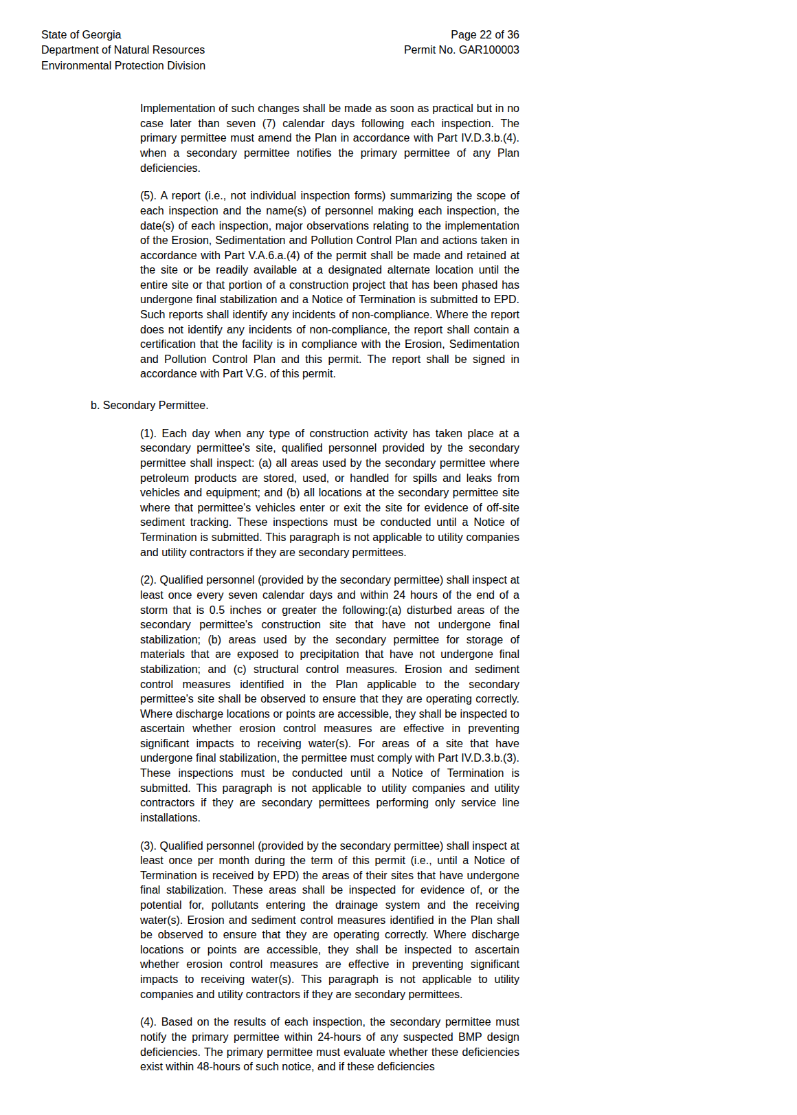State of Georgia
Department of Natural Resources
Environmental Protection Division
Page 22 of 36
Permit No. GAR100003
Implementation of such changes shall be made as soon as practical but in no case later than seven (7) calendar days following each inspection. The primary permittee must amend the Plan in accordance with Part IV.D.3.b.(4). when a secondary permittee notifies the primary permittee of any Plan deficiencies.
(5). A report (i.e., not individual inspection forms) summarizing the scope of each inspection and the name(s) of personnel making each inspection, the date(s) of each inspection, major observations relating to the implementation of the Erosion, Sedimentation and Pollution Control Plan and actions taken in accordance with Part V.A.6.a.(4) of the permit shall be made and retained at the site or be readily available at a designated alternate location until the entire site or that portion of a construction project that has been phased has undergone final stabilization and a Notice of Termination is submitted to EPD. Such reports shall identify any incidents of non-compliance. Where the report does not identify any incidents of non-compliance, the report shall contain a certification that the facility is in compliance with the Erosion, Sedimentation and Pollution Control Plan and this permit. The report shall be signed in accordance with Part V.G. of this permit.
b. Secondary Permittee.
(1). Each day when any type of construction activity has taken place at a secondary permittee's site, qualified personnel provided by the secondary permittee shall inspect: (a) all areas used by the secondary permittee where petroleum products are stored, used, or handled for spills and leaks from vehicles and equipment; and (b) all locations at the secondary permittee site where that permittee's vehicles enter or exit the site for evidence of off-site sediment tracking. These inspections must be conducted until a Notice of Termination is submitted. This paragraph is not applicable to utility companies and utility contractors if they are secondary permittees.
(2). Qualified personnel (provided by the secondary permittee) shall inspect at least once every seven calendar days and within 24 hours of the end of a storm that is 0.5 inches or greater the following:(a) disturbed areas of the secondary permittee's construction site that have not undergone final stabilization; (b) areas used by the secondary permittee for storage of materials that are exposed to precipitation that have not undergone final stabilization; and (c) structural control measures. Erosion and sediment control measures identified in the Plan applicable to the secondary permittee's site shall be observed to ensure that they are operating correctly. Where discharge locations or points are accessible, they shall be inspected to ascertain whether erosion control measures are effective in preventing significant impacts to receiving water(s). For areas of a site that have undergone final stabilization, the permittee must comply with Part IV.D.3.b.(3). These inspections must be conducted until a Notice of Termination is submitted. This paragraph is not applicable to utility companies and utility contractors if they are secondary permittees performing only service line installations.
(3). Qualified personnel (provided by the secondary permittee) shall inspect at least once per month during the term of this permit (i.e., until a Notice of Termination is received by EPD) the areas of their sites that have undergone final stabilization. These areas shall be inspected for evidence of, or the potential for, pollutants entering the drainage system and the receiving water(s). Erosion and sediment control measures identified in the Plan shall be observed to ensure that they are operating correctly. Where discharge locations or points are accessible, they shall be inspected to ascertain whether erosion control measures are effective in preventing significant impacts to receiving water(s). This paragraph is not applicable to utility companies and utility contractors if they are secondary permittees.
(4). Based on the results of each inspection, the secondary permittee must notify the primary permittee within 24-hours of any suspected BMP design deficiencies. The primary permittee must evaluate whether these deficiencies exist within 48-hours of such notice, and if these deficiencies